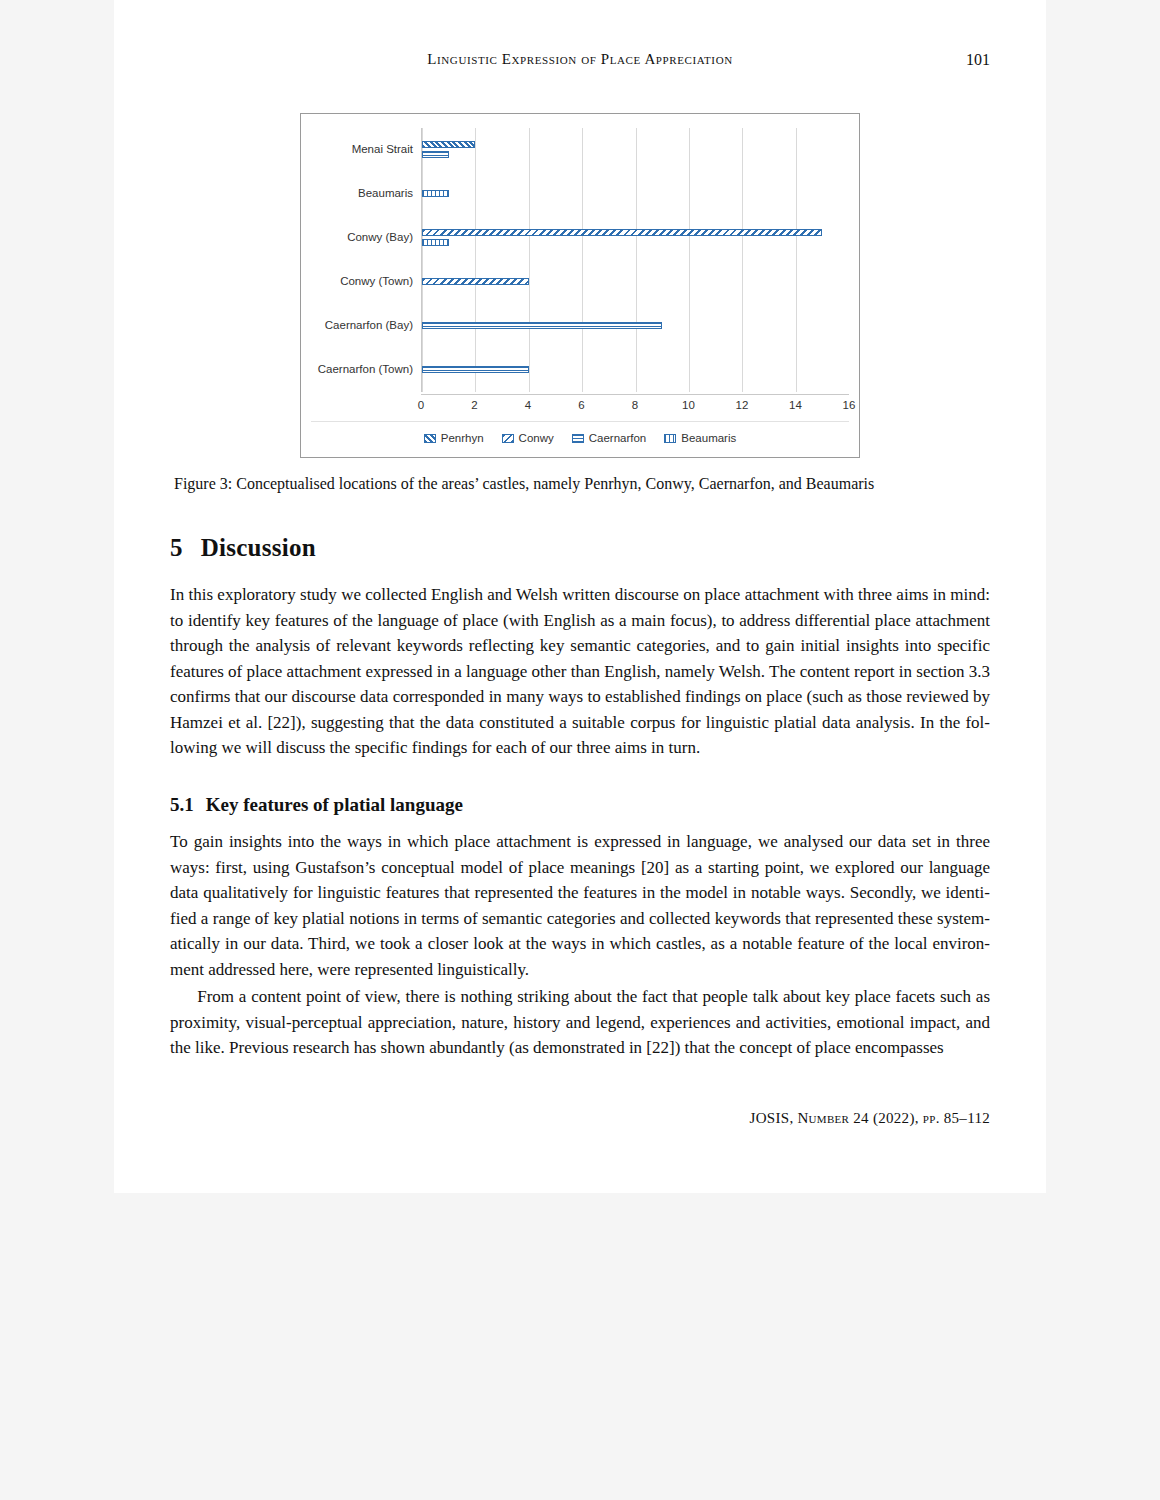Linguistic Expression of Place Appreciation 101
Menai Strait
Beaumaris
Conwy (Bay)
Conwy (Town)
Caernarfon (Bay)
Caernarfon (Town)
0 2 4 6 8 10 12 14 16
Penrhyn Conwy Caernarfon Beaumaris
Figure 3: Conceptualised locations of the areas’ castles, namely Penrhyn, Conwy, Caernarfon, and Beaumaris
5 Discussion
In this exploratory study we collected English and Welsh written discourse on place attachment with three aims in mind: to identify key features of the language of place (with English as a main focus), to address differential place attachment through the analysis of relevant keywords reflecting key semantic categories, and to gain initial insights into specific features of place attachment expressed in a language other than English, namely Welsh. The content report in section 3.3 confirms that our discourse data corresponded in many ways to established findings on place (such as those reviewed by Hamzei et al. [22]), suggesting that the data constituted a suitable corpus for linguistic platial data analysis. In the following we will discuss the specific findings for each of our three aims in turn.
5.1 Key features of platial language
To gain insights into the ways in which place attachment is expressed in language, we analysed our data set in three ways: first, using Gustafson’s conceptual model of place meanings [20] as a starting point, we explored our language data qualitatively for linguistic features that represented the features in the model in notable ways. Secondly, we identified a range of key platial notions in terms of semantic categories and collected keywords that represented these systematically in our data. Third, we took a closer look at the ways in which castles, as a notable feature of the local environment addressed here, were represented linguistically.
From a content point of view, there is nothing striking about the fact that people talk about key place facets such as proximity, visual-perceptual appreciation, nature, history and legend, experiences and activities, emotional impact, and the like. Previous research has shown abundantly (as demonstrated in [22]) that the concept of place encompasses
JOSIS, Number 24 (2022), pp. 85–112